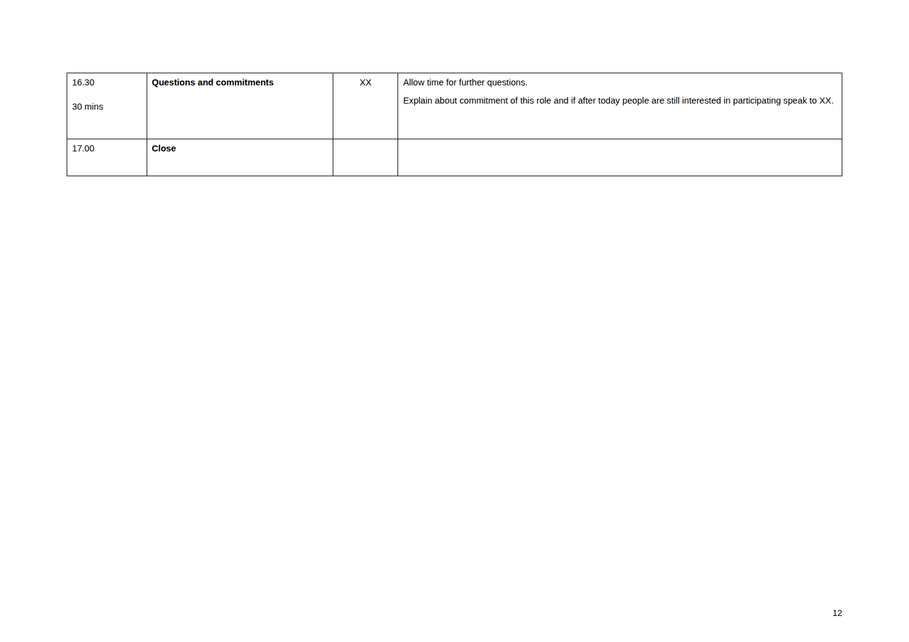| 16.30 30 mins | Questions and commitments | XX | Allow time for further questions. Explain about commitment of this role and if after today people are still interested in participating speak to XX. |
| 17.00 | Close | | |
12